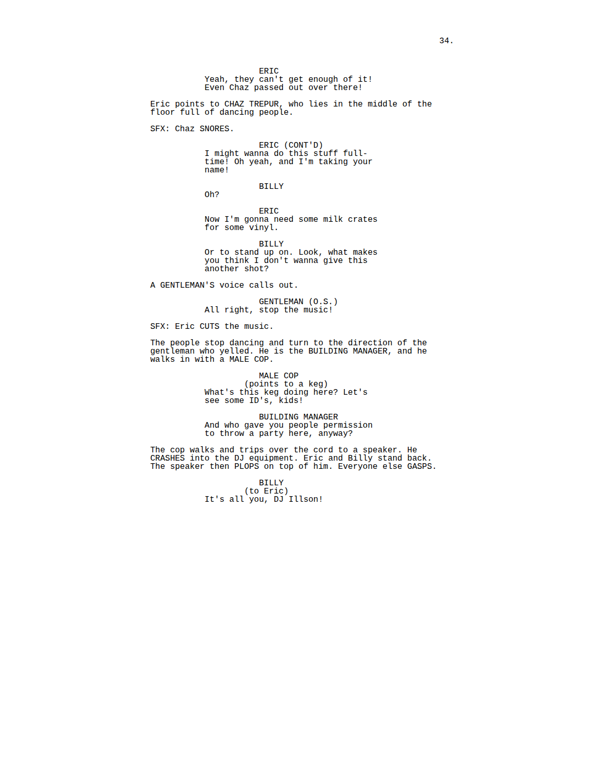34.
ERIC
Yeah, they can't get enough of it! Even Chaz passed out over there!
Eric points to CHAZ TREPUR, who lies in the middle of the floor full of dancing people.
SFX: Chaz SNORES.
ERIC (CONT'D)
I might wanna do this stuff full-time! Oh yeah, and I'm taking your name!
BILLY
Oh?
ERIC
Now I'm gonna need some milk crates for some vinyl.
BILLY
Or to stand up on. Look, what makes you think I don't wanna give this another shot?
A GENTLEMAN'S voice calls out.
GENTLEMAN (O.S.)
All right, stop the music!
SFX: Eric CUTS the music.
The people stop dancing and turn to the direction of the gentleman who yelled. He is the BUILDING MANAGER, and he walks in with a MALE COP.
MALE COP
(points to a keg)
What's this keg doing here? Let's see some ID's, kids!
BUILDING MANAGER
And who gave you people permission to throw a party here, anyway?
The cop walks and trips over the cord to a speaker. He CRASHES into the DJ equipment. Eric and Billy stand back. The speaker then PLOPS on top of him. Everyone else GASPS.
BILLY
(to Eric)
It's all you, DJ Illson!